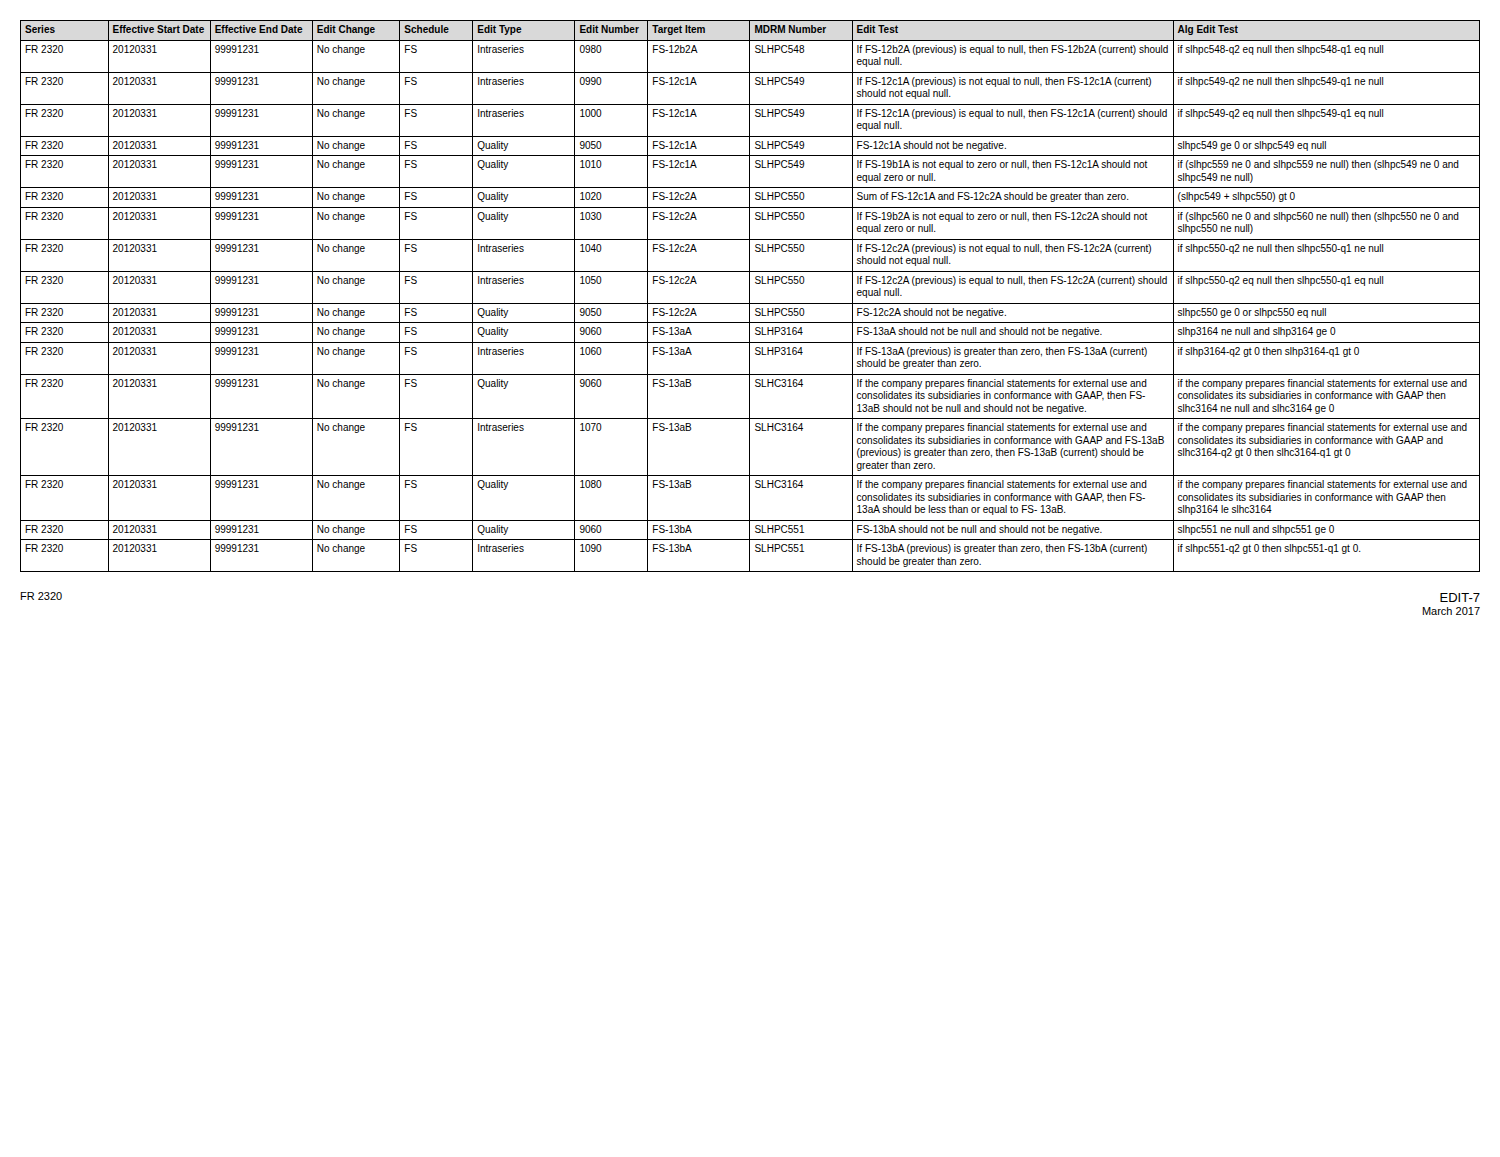| Series | Effective Start Date | Effective End Date | Edit Change | Schedule | Edit Type | Edit Number | Target Item | MDRM Number | Edit Test | Alg Edit Test |
| --- | --- | --- | --- | --- | --- | --- | --- | --- | --- | --- |
| FR 2320 | 20120331 | 99991231 | No change | FS | Intraseries | 0980 | FS-12b2A | SLHPC548 | If FS-12b2A (previous) is equal to null, then FS-12b2A (current) should equal null. | if slhpc548-q2 eq null then slhpc548-q1 eq null |
| FR 2320 | 20120331 | 99991231 | No change | FS | Intraseries | 0990 | FS-12c1A | SLHPC549 | If FS-12c1A (previous) is not equal to null, then FS-12c1A (current) should not equal null. | if slhpc549-q2 ne null then slhpc549-q1 ne null |
| FR 2320 | 20120331 | 99991231 | No change | FS | Intraseries | 1000 | FS-12c1A | SLHPC549 | If FS-12c1A (previous) is equal to null, then FS-12c1A (current) should equal null. | if slhpc549-q2 eq null then slhpc549-q1 eq null |
| FR 2320 | 20120331 | 99991231 | No change | FS | Quality | 9050 | FS-12c1A | SLHPC549 | FS-12c1A should not be negative. | slhpc549 ge 0 or slhpc549 eq null |
| FR 2320 | 20120331 | 99991231 | No change | FS | Quality | 1010 | FS-12c1A | SLHPC549 | If FS-19b1A is not equal to zero or null, then FS-12c1A should not equal zero or null. | if (slhpc559 ne 0 and slhpc559 ne null) then (slhpc549 ne 0 and slhpc549 ne null) |
| FR 2320 | 20120331 | 99991231 | No change | FS | Quality | 1020 | FS-12c2A | SLHPC550 | Sum of FS-12c1A and FS-12c2A should be greater than zero. | (slhpc549 + slhpc550) gt 0 |
| FR 2320 | 20120331 | 99991231 | No change | FS | Quality | 1030 | FS-12c2A | SLHPC550 | If FS-19b2A is not equal to zero or null, then FS-12c2A should not equal zero or null. | if (slhpc560 ne 0 and slhpc560 ne null) then (slhpc550 ne 0 and slhpc550 ne null) |
| FR 2320 | 20120331 | 99991231 | No change | FS | Intraseries | 1040 | FS-12c2A | SLHPC550 | If FS-12c2A (previous) is not equal to null, then FS-12c2A (current) should not equal null. | if slhpc550-q2 ne null then slhpc550-q1 ne null |
| FR 2320 | 20120331 | 99991231 | No change | FS | Intraseries | 1050 | FS-12c2A | SLHPC550 | If FS-12c2A (previous) is equal to null, then FS-12c2A (current) should equal null. | if slhpc550-q2 eq null then slhpc550-q1 eq null |
| FR 2320 | 20120331 | 99991231 | No change | FS | Quality | 9050 | FS-12c2A | SLHPC550 | FS-12c2A should not be negative. | slhpc550 ge 0 or slhpc550 eq null |
| FR 2320 | 20120331 | 99991231 | No change | FS | Quality | 9060 | FS-13aA | SLHP3164 | FS-13aA should not be null and should not be negative. | slhp3164 ne null and slhp3164 ge 0 |
| FR 2320 | 20120331 | 99991231 | No change | FS | Intraseries | 1060 | FS-13aA | SLHP3164 | If FS-13aA (previous) is greater than zero, then FS-13aA (current) should be greater than zero. | if slhp3164-q2 gt 0 then slhp3164-q1 gt 0 |
| FR 2320 | 20120331 | 99991231 | No change | FS | Quality | 9060 | FS-13aB | SLHC3164 | If the company prepares financial statements for external use and consolidates its subsidiaries in conformance with GAAP, then FS-13aB should not be null and should not be negative. | if the company prepares financial statements for external use and consolidates its subsidiaries in conformance with GAAP then slhc3164 ne null and slhc3164 ge 0 |
| FR 2320 | 20120331 | 99991231 | No change | FS | Intraseries | 1070 | FS-13aB | SLHC3164 | If the company prepares financial statements for external use and consolidates its subsidiaries in conformance with GAAP and FS-13aB (previous) is greater than zero, then FS-13aB (current) should be greater than zero. | if the company prepares financial statements for external use and consolidates its subsidiaries in conformance with GAAP and slhc3164-q2 gt 0 then slhc3164-q1 gt 0 |
| FR 2320 | 20120331 | 99991231 | No change | FS | Quality | 1080 | FS-13aB | SLHC3164 | If the company prepares financial statements for external use and consolidates its subsidiaries in conformance with GAAP, then FS-13aA should be less than or equal to FS- 13aB. | if the company prepares financial statements for external use and consolidates its subsidiaries in conformance with GAAP then slhp3164 le slhc3164 |
| FR 2320 | 20120331 | 99991231 | No change | FS | Quality | 9060 | FS-13bA | SLHPC551 | FS-13bA should not be null and should not be negative. | slhpc551 ne null and slhpc551 ge 0 |
| FR 2320 | 20120331 | 99991231 | No change | FS | Intraseries | 1090 | FS-13bA | SLHPC551 | If FS-13bA (previous) is greater than zero, then FS-13bA (current) should be greater than zero. | if slhpc551-q2 gt 0 then slhpc551-q1 gt 0. |
FR 2320
EDIT-7
March 2017